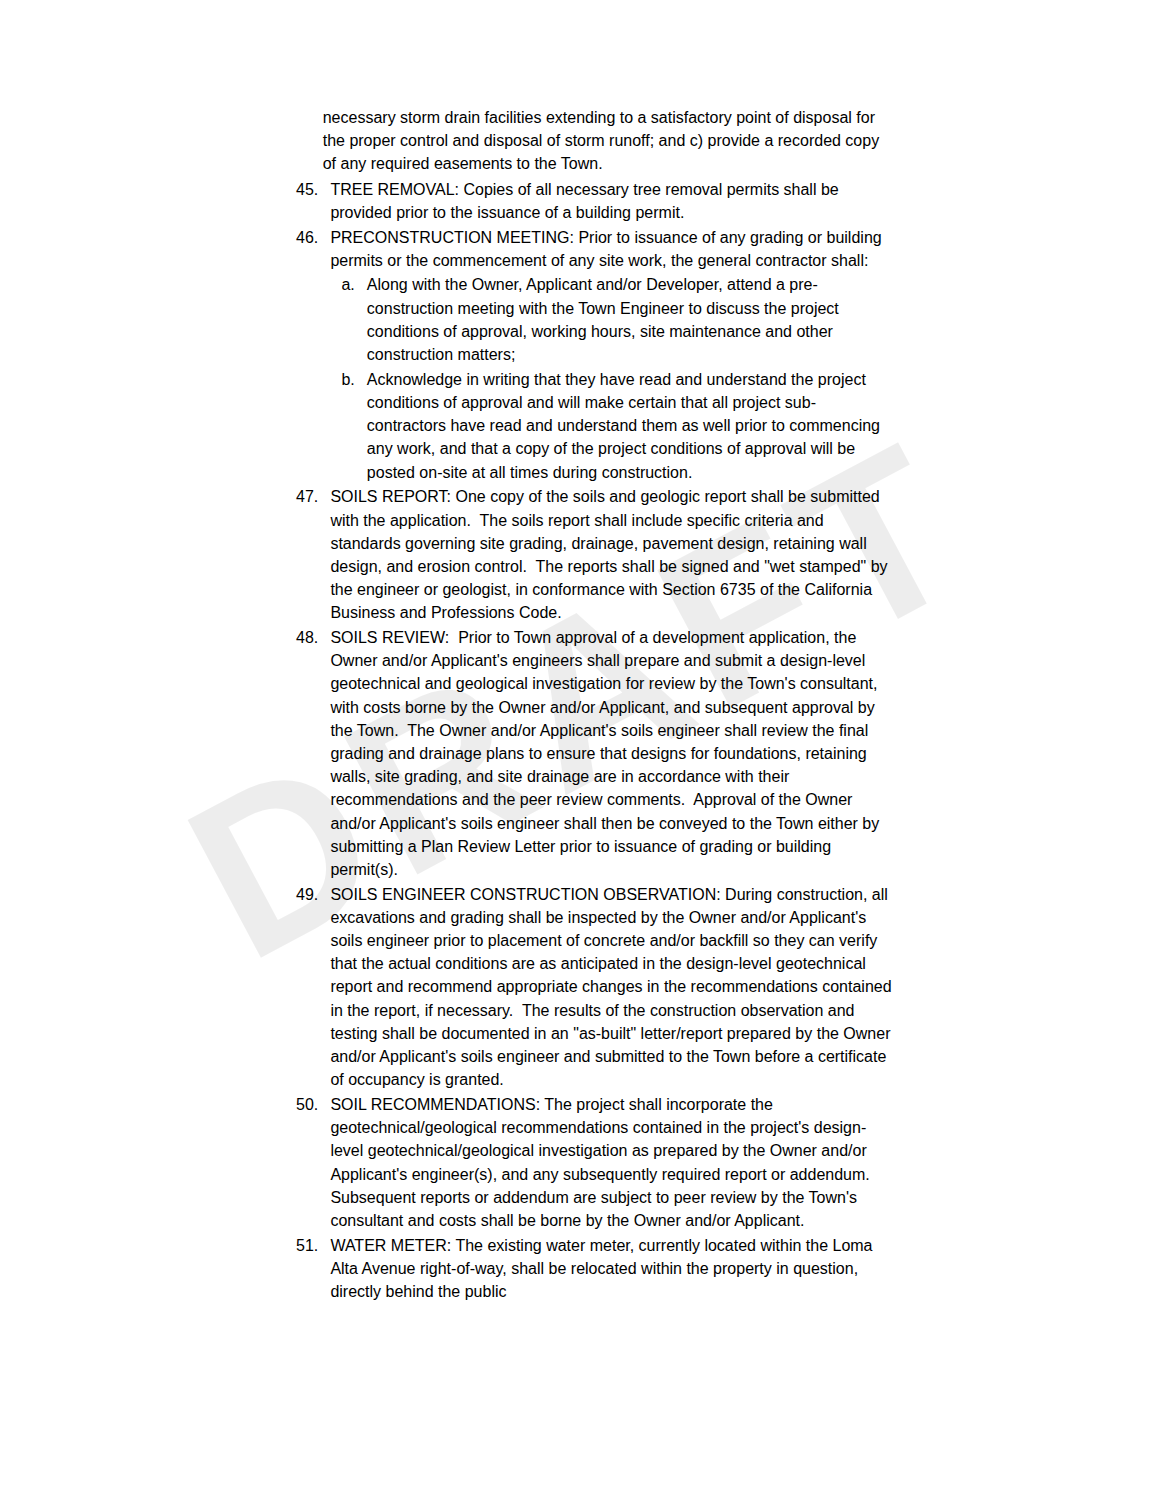DRAFT
necessary storm drain facilities extending to a satisfactory point of disposal for the proper control and disposal of storm runoff; and c) provide a recorded copy of any required easements to the Town.
TREE REMOVAL: Copies of all necessary tree removal permits shall be provided prior to the issuance of a building permit.
PRECONSTRUCTION MEETING: Prior to issuance of any grading or building permits or the commencement of any site work, the general contractor shall:
Along with the Owner, Applicant and/or Developer, attend a pre-construction meeting with the Town Engineer to discuss the project conditions of approval, working hours, site maintenance and other construction matters;
Acknowledge in writing that they have read and understand the project conditions of approval and will make certain that all project sub-contractors have read and understand them as well prior to commencing any work, and that a copy of the project conditions of approval will be posted on-site at all times during construction.
SOILS REPORT: One copy of the soils and geologic report shall be submitted with the application. The soils report shall include specific criteria and standards governing site grading, drainage, pavement design, retaining wall design, and erosion control. The reports shall be signed and "wet stamped" by the engineer or geologist, in conformance with Section 6735 of the California Business and Professions Code.
SOILS REVIEW: Prior to Town approval of a development application, the Owner and/or Applicant's engineers shall prepare and submit a design-level geotechnical and geological investigation for review by the Town's consultant, with costs borne by the Owner and/or Applicant, and subsequent approval by the Town. The Owner and/or Applicant's soils engineer shall review the final grading and drainage plans to ensure that designs for foundations, retaining walls, site grading, and site drainage are in accordance with their recommendations and the peer review comments. Approval of the Owner and/or Applicant's soils engineer shall then be conveyed to the Town either by submitting a Plan Review Letter prior to issuance of grading or building permit(s).
SOILS ENGINEER CONSTRUCTION OBSERVATION: During construction, all excavations and grading shall be inspected by the Owner and/or Applicant's soils engineer prior to placement of concrete and/or backfill so they can verify that the actual conditions are as anticipated in the design-level geotechnical report and recommend appropriate changes in the recommendations contained in the report, if necessary. The results of the construction observation and testing shall be documented in an "as-built" letter/report prepared by the Owner and/or Applicant's soils engineer and submitted to the Town before a certificate of occupancy is granted.
SOIL RECOMMENDATIONS: The project shall incorporate the geotechnical/geological recommendations contained in the project's design-level geotechnical/geological investigation as prepared by the Owner and/or Applicant's engineer(s), and any subsequently required report or addendum. Subsequent reports or addendum are subject to peer review by the Town's consultant and costs shall be borne by the Owner and/or Applicant.
WATER METER: The existing water meter, currently located within the Loma Alta Avenue right-of-way, shall be relocated within the property in question, directly behind the public